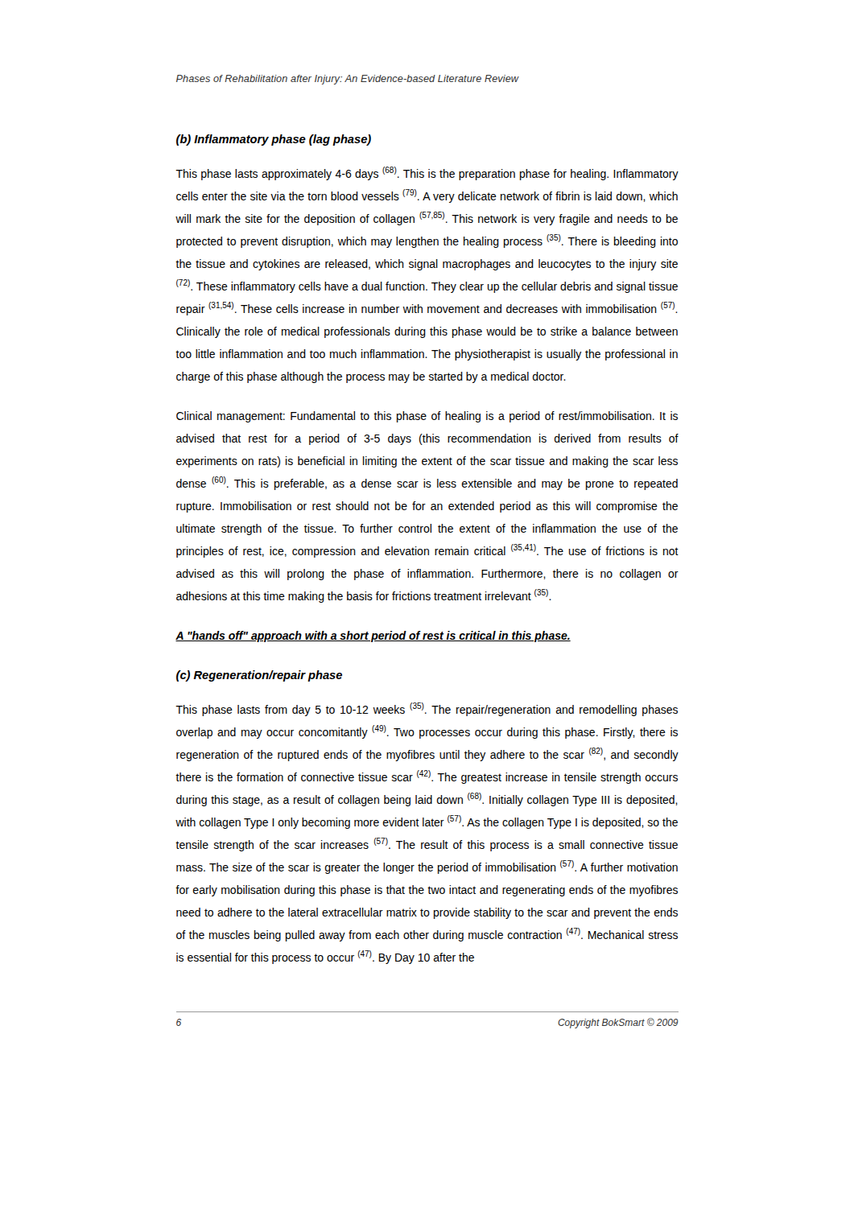Phases of Rehabilitation after Injury: An Evidence-based Literature Review
(b) Inflammatory phase (lag phase)
This phase lasts approximately 4-6 days (68). This is the preparation phase for healing. Inflammatory cells enter the site via the torn blood vessels (79). A very delicate network of fibrin is laid down, which will mark the site for the deposition of collagen (57,85). This network is very fragile and needs to be protected to prevent disruption, which may lengthen the healing process (35). There is bleeding into the tissue and cytokines are released, which signal macrophages and leucocytes to the injury site (72). These inflammatory cells have a dual function. They clear up the cellular debris and signal tissue repair (31,54). These cells increase in number with movement and decreases with immobilisation (57). Clinically the role of medical professionals during this phase would be to strike a balance between too little inflammation and too much inflammation. The physiotherapist is usually the professional in charge of this phase although the process may be started by a medical doctor.
Clinical management: Fundamental to this phase of healing is a period of rest/immobilisation. It is advised that rest for a period of 3-5 days (this recommendation is derived from results of experiments on rats) is beneficial in limiting the extent of the scar tissue and making the scar less dense (60). This is preferable, as a dense scar is less extensible and may be prone to repeated rupture. Immobilisation or rest should not be for an extended period as this will compromise the ultimate strength of the tissue. To further control the extent of the inflammation the use of the principles of rest, ice, compression and elevation remain critical (35,41). The use of frictions is not advised as this will prolong the phase of inflammation. Furthermore, there is no collagen or adhesions at this time making the basis for frictions treatment irrelevant (35).
A "hands off" approach with a short period of rest is critical in this phase.
(c) Regeneration/repair phase
This phase lasts from day 5 to 10-12 weeks (35). The repair/regeneration and remodelling phases overlap and may occur concomitantly (49). Two processes occur during this phase. Firstly, there is regeneration of the ruptured ends of the myofibres until they adhere to the scar (82), and secondly there is the formation of connective tissue scar (42). The greatest increase in tensile strength occurs during this stage, as a result of collagen being laid down (68). Initially collagen Type III is deposited, with collagen Type I only becoming more evident later (57). As the collagen Type I is deposited, so the tensile strength of the scar increases (57). The result of this process is a small connective tissue mass. The size of the scar is greater the longer the period of immobilisation (57). A further motivation for early mobilisation during this phase is that the two intact and regenerating ends of the myofibres need to adhere to the lateral extracellular matrix to provide stability to the scar and prevent the ends of the muscles being pulled away from each other during muscle contraction (47). Mechanical stress is essential for this process to occur (47). By Day 10 after the
6 Copyright BokSmart © 2009